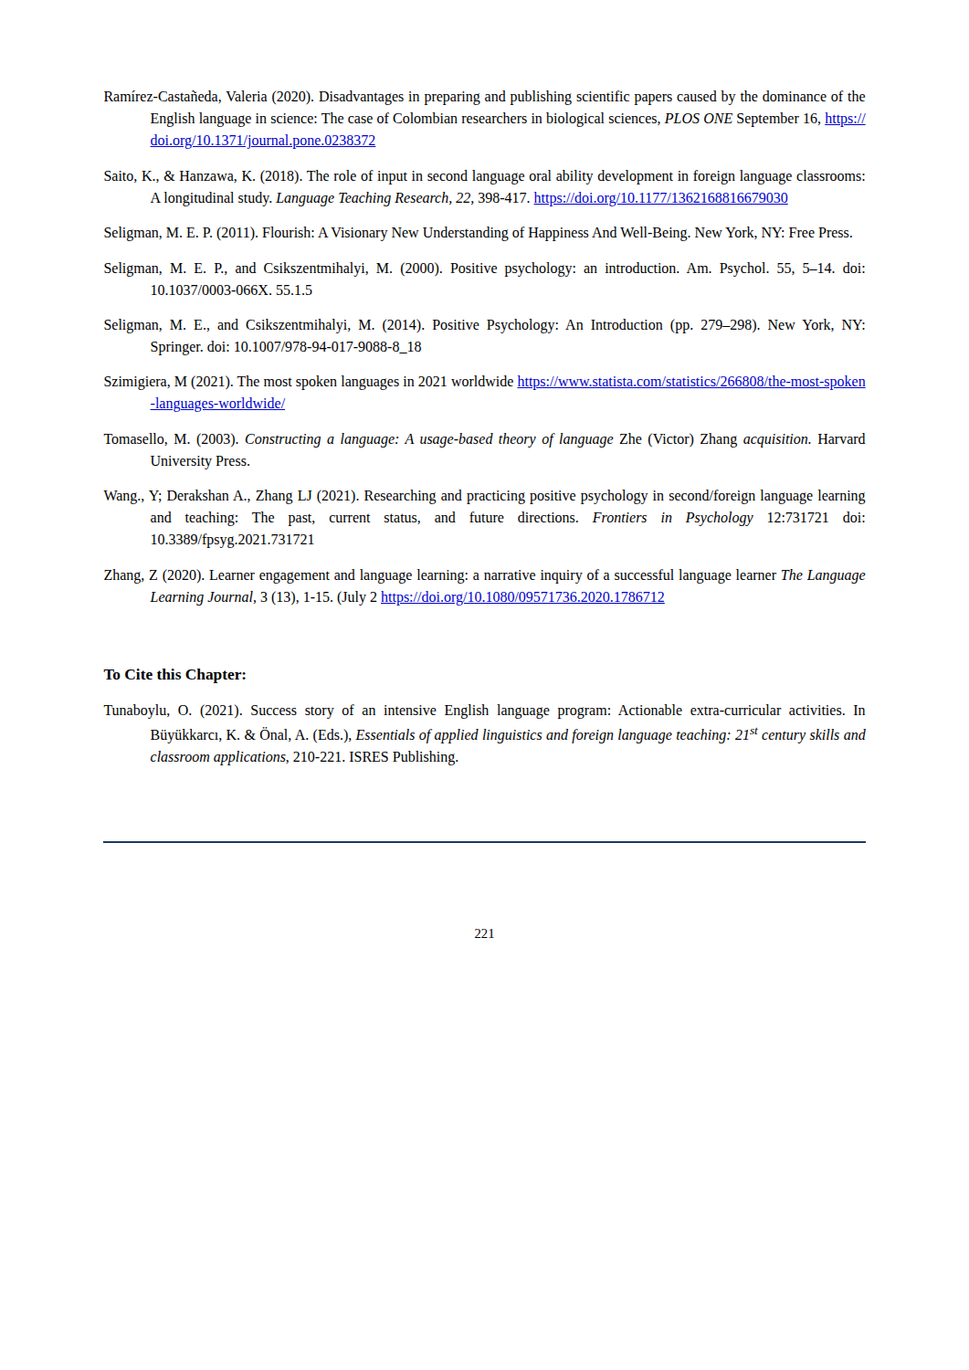Ramírez-Castañeda, Valeria (2020). Disadvantages in preparing and publishing scientific papers caused by the dominance of the English language in science: The case of Colombian researchers in biological sciences, PLOS ONE September 16, https://doi.org/10.1371/journal.pone.0238372
Saito, K., & Hanzawa, K. (2018). The role of input in second language oral ability development in foreign language classrooms: A longitudinal study. Language Teaching Research, 22, 398-417. https://doi.org/10.1177/1362168816679030
Seligman, M. E. P. (2011). Flourish: A Visionary New Understanding of Happiness And Well-Being. New York, NY: Free Press.
Seligman, M. E. P., and Csikszentmihalyi, M. (2000). Positive psychology: an introduction. Am. Psychol. 55, 5–14. doi: 10.1037/0003-066X. 55.1.5
Seligman, M. E., and Csikszentmihalyi, M. (2014). Positive Psychology: An Introduction (pp. 279–298). New York, NY: Springer. doi: 10.1007/978-94-017-9088-8_18
Szimigiera, M (2021). The most spoken languages in 2021 worldwide https://www.statista.com/statistics/266808/the-most-spoken-languages-worldwide/
Tomasello, M. (2003). Constructing a language: A usage-based theory of language Zhe (Victor) Zhang acquisition. Harvard University Press.
Wang., Y; Derakshan A., Zhang LJ (2021). Researching and practicing positive psychology in second/foreign language learning and teaching: The past, current status, and future directions. Frontiers in Psychology 12:731721 doi: 10.3389/fpsyg.2021.731721
Zhang, Z (2020). Learner engagement and language learning: a narrative inquiry of a successful language learner The Language Learning Journal, 3 (13), 1-15. (July 2 https://doi.org/10.1080/09571736.2020.1786712
To Cite this Chapter:
Tunaboylu, O. (2021). Success story of an intensive English language program: Actionable extra-curricular activities. In Büyükkarcı, K. & Önal, A. (Eds.), Essentials of applied linguistics and foreign language teaching: 21st century skills and classroom applications, 210-221. ISRES Publishing.
221